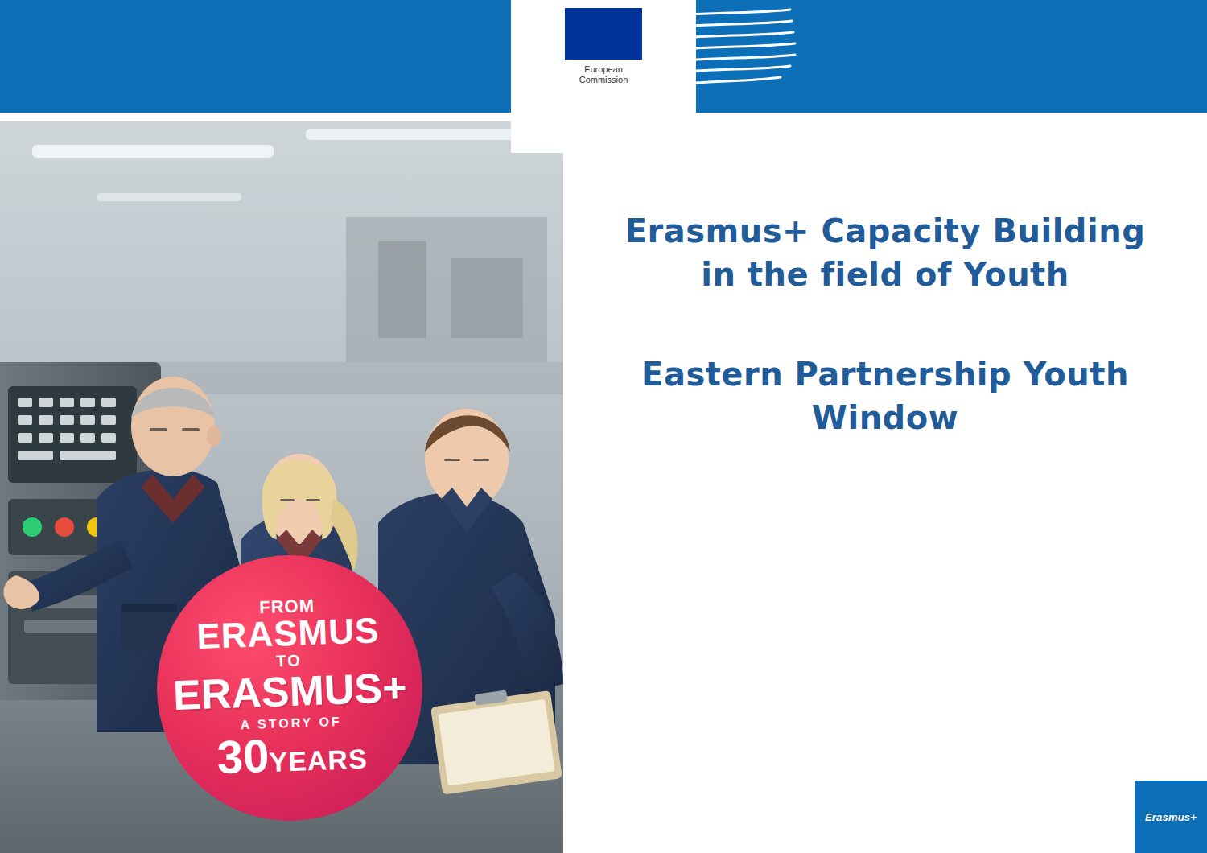European
Commission
FROM
ERASMUS
TO
ERASMUS+
A STORY OF
30YEARS
Erasmus+ Capacity Building in the field of Youth
Eastern Partnership Youth Window
Erasmus+